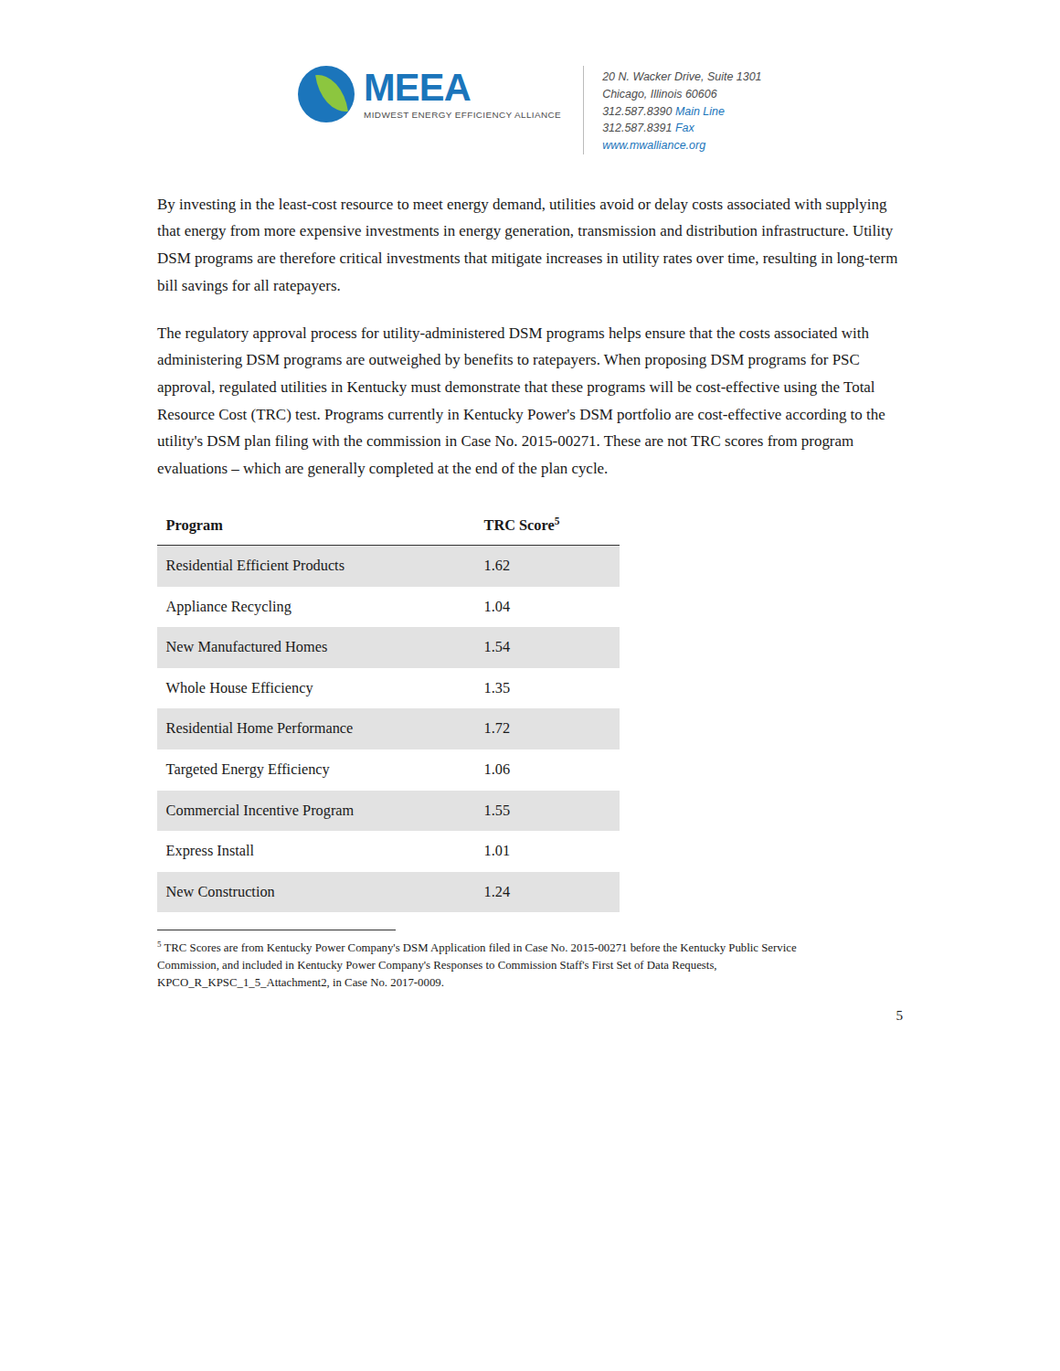MEEA
Midwest Energy Efficiency Alliance
20 N. Wacker Drive, Suite 1301
Chicago, Illinois 60606
312.587.8390 Main Line
312.587.8391 Fax
www.mwalliance.org
By investing in the least-cost resource to meet energy demand, utilities avoid or delay costs associated with supplying that energy from more expensive investments in energy generation, transmission and distribution infrastructure. Utility DSM programs are therefore critical investments that mitigate increases in utility rates over time, resulting in long-term bill savings for all ratepayers.
The regulatory approval process for utility-administered DSM programs helps ensure that the costs associated with administering DSM programs are outweighed by benefits to ratepayers. When proposing DSM programs for PSC approval, regulated utilities in Kentucky must demonstrate that these programs will be cost-effective using the Total Resource Cost (TRC) test. Programs currently in Kentucky Power's DSM portfolio are cost-effective according to the utility's DSM plan filing with the commission in Case No. 2015-00271. These are not TRC scores from program evaluations – which are generally completed at the end of the plan cycle.
| Program | TRC Score 5 |
| --- | --- |
| Residential Efficient Products | 1.62 |
| Appliance Recycling | 1.04 |
| New Manufactured Homes | 1.54 |
| Whole House Efficiency | 1.35 |
| Residential Home Performance | 1.72 |
| Targeted Energy Efficiency | 1.06 |
| Commercial Incentive Program | 1.55 |
| Express Install | 1.01 |
| New Construction | 1.24 |
5 TRC Scores are from Kentucky Power Company's DSM Application filed in Case No. 2015-00271 before the Kentucky Public Service Commission, and included in Kentucky Power Company's Responses to Commission Staff's First Set of Data Requests, KPCO_R_KPSC_1_5_Attachment2, in Case No. 2017-0009.
5